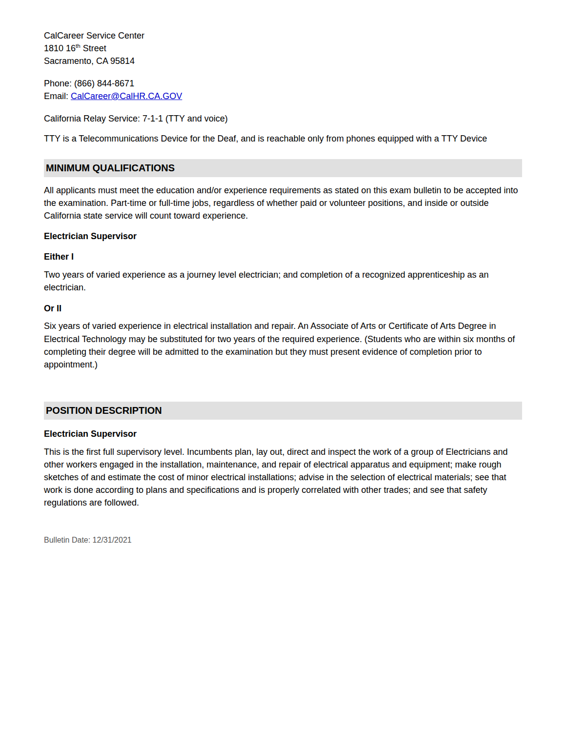CalCareer Service Center
1810 16th Street
Sacramento, CA 95814
Phone: (866) 844-8671
Email: CalCareer@CalHR.CA.GOV
California Relay Service: 7-1-1 (TTY and voice)
TTY is a Telecommunications Device for the Deaf, and is reachable only from phones equipped with a TTY Device
MINIMUM QUALIFICATIONS
All applicants must meet the education and/or experience requirements as stated on this exam bulletin to be accepted into the examination. Part-time or full-time jobs, regardless of whether paid or volunteer positions, and inside or outside California state service will count toward experience.
Electrician Supervisor
Either I
Two years of varied experience as a journey level electrician; and completion of a recognized apprenticeship as an electrician.
Or II
Six years of varied experience in electrical installation and repair. An Associate of Arts or Certificate of Arts Degree in Electrical Technology may be substituted for two years of the required experience. (Students who are within six months of completing their degree will be admitted to the examination but they must present evidence of completion prior to appointment.)
POSITION DESCRIPTION
Electrician Supervisor
This is the first full supervisory level. Incumbents plan, lay out, direct and inspect the work of a group of Electricians and other workers engaged in the installation, maintenance, and repair of electrical apparatus and equipment; make rough sketches of and estimate the cost of minor electrical installations; advise in the selection of electrical materials; see that work is done according to plans and specifications and is properly correlated with other trades; and see that safety regulations are followed.
Bulletin Date: 12/31/2021